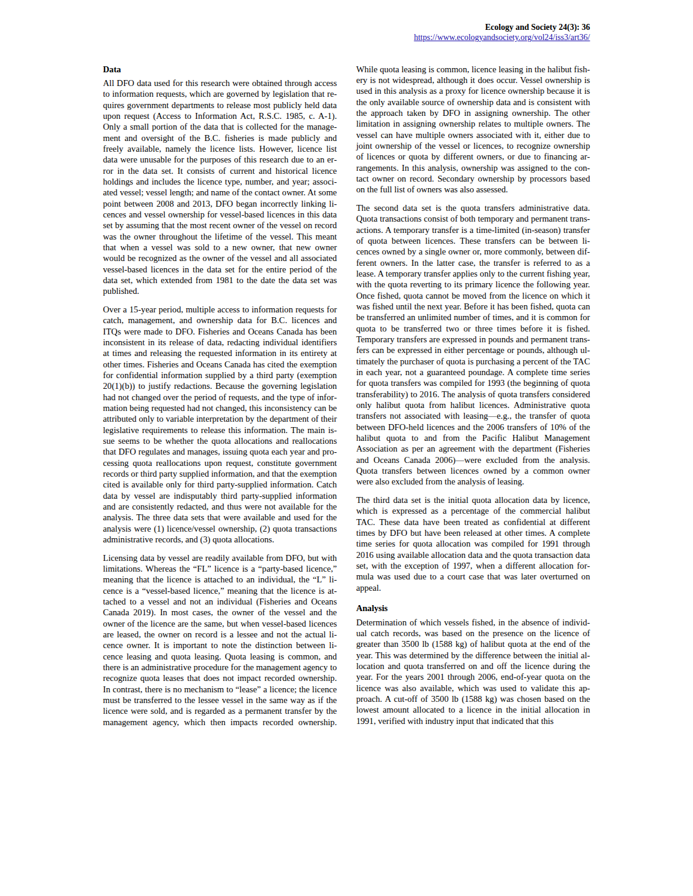Ecology and Society 24(3): 36
https://www.ecologyandsociety.org/vol24/iss3/art36/
Data
All DFO data used for this research were obtained through access to information requests, which are governed by legislation that requires government departments to release most publicly held data upon request (Access to Information Act, R.S.C. 1985, c. A-1). Only a small portion of the data that is collected for the management and oversight of the B.C. fisheries is made publicly and freely available, namely the licence lists. However, licence list data were unusable for the purposes of this research due to an error in the data set. It consists of current and historical licence holdings and includes the licence type, number, and year; associated vessel; vessel length; and name of the contact owner. At some point between 2008 and 2013, DFO began incorrectly linking licences and vessel ownership for vessel-based licences in this data set by assuming that the most recent owner of the vessel on record was the owner throughout the lifetime of the vessel. This meant that when a vessel was sold to a new owner, that new owner would be recognized as the owner of the vessel and all associated vessel-based licences in the data set for the entire period of the data set, which extended from 1981 to the date the data set was published.
Over a 15-year period, multiple access to information requests for catch, management, and ownership data for B.C. licences and ITQs were made to DFO. Fisheries and Oceans Canada has been inconsistent in its release of data, redacting individual identifiers at times and releasing the requested information in its entirety at other times. Fisheries and Oceans Canada has cited the exemption for confidential information supplied by a third party (exemption 20(1)(b)) to justify redactions. Because the governing legislation had not changed over the period of requests, and the type of information being requested had not changed, this inconsistency can be attributed only to variable interpretation by the department of their legislative requirements to release this information. The main issue seems to be whether the quota allocations and reallocations that DFO regulates and manages, issuing quota each year and processing quota reallocations upon request, constitute government records or third party supplied information, and that the exemption cited is available only for third party-supplied information. Catch data by vessel are indisputably third party-supplied information and are consistently redacted, and thus were not available for the analysis. The three data sets that were available and used for the analysis were (1) licence/vessel ownership, (2) quota transactions administrative records, and (3) quota allocations.
Licensing data by vessel are readily available from DFO, but with limitations. Whereas the “FL” licence is a “party-based licence,” meaning that the licence is attached to an individual, the “L” licence is a “vessel-based licence,” meaning that the licence is attached to a vessel and not an individual (Fisheries and Oceans Canada 2019). In most cases, the owner of the vessel and the owner of the licence are the same, but when vessel-based licences are leased, the owner on record is a lessee and not the actual licence owner. It is important to note the distinction between licence leasing and quota leasing. Quota leasing is common, and there is an administrative procedure for the management agency to recognize quota leases that does not impact recorded ownership. In contrast, there is no mechanism to “lease” a licence; the licence must be transferred to the lessee vessel in the same way as if the licence were sold, and is regarded as a permanent transfer by the management agency, which then impacts recorded ownership. While quota leasing is common, licence leasing in the halibut fishery is not widespread, although it does occur. Vessel ownership is used in this analysis as a proxy for licence ownership because it is the only available source of ownership data and is consistent with the approach taken by DFO in assigning ownership. The other limitation in assigning ownership relates to multiple owners. The vessel can have multiple owners associated with it, either due to joint ownership of the vessel or licences, to recognize ownership of licences or quota by different owners, or due to financing arrangements. In this analysis, ownership was assigned to the contact owner on record. Secondary ownership by processors based on the full list of owners was also assessed.
The second data set is the quota transfers administrative data. Quota transactions consist of both temporary and permanent transactions. A temporary transfer is a time-limited (in-season) transfer of quota between licences. These transfers can be between licences owned by a single owner or, more commonly, between different owners. In the latter case, the transfer is referred to as a lease. A temporary transfer applies only to the current fishing year, with the quota reverting to its primary licence the following year. Once fished, quota cannot be moved from the licence on which it was fished until the next year. Before it has been fished, quota can be transferred an unlimited number of times, and it is common for quota to be transferred two or three times before it is fished. Temporary transfers are expressed in pounds and permanent transfers can be expressed in either percentage or pounds, although ultimately the purchaser of quota is purchasing a percent of the TAC in each year, not a guaranteed poundage. A complete time series for quota transfers was compiled for 1993 (the beginning of quota transferability) to 2016. The analysis of quota transfers considered only halibut quota from halibut licences. Administrative quota transfers not associated with leasing—e.g., the transfer of quota between DFO-held licences and the 2006 transfers of 10% of the halibut quota to and from the Pacific Halibut Management Association as per an agreement with the department (Fisheries and Oceans Canada 2006)—were excluded from the analysis. Quota transfers between licences owned by a common owner were also excluded from the analysis of leasing.
The third data set is the initial quota allocation data by licence, which is expressed as a percentage of the commercial halibut TAC. These data have been treated as confidential at different times by DFO but have been released at other times. A complete time series for quota allocation was compiled for 1991 through 2016 using available allocation data and the quota transaction data set, with the exception of 1997, when a different allocation formula was used due to a court case that was later overturned on appeal.
Analysis
Determination of which vessels fished, in the absence of individual catch records, was based on the presence on the licence of greater than 3500 lb (1588 kg) of halibut quota at the end of the year. This was determined by the difference between the initial allocation and quota transferred on and off the licence during the year. For the years 2001 through 2006, end-of-year quota on the licence was also available, which was used to validate this approach. A cut-off of 3500 lb (1588 kg) was chosen based on the lowest amount allocated to a licence in the initial allocation in 1991, verified with industry input that indicated that this